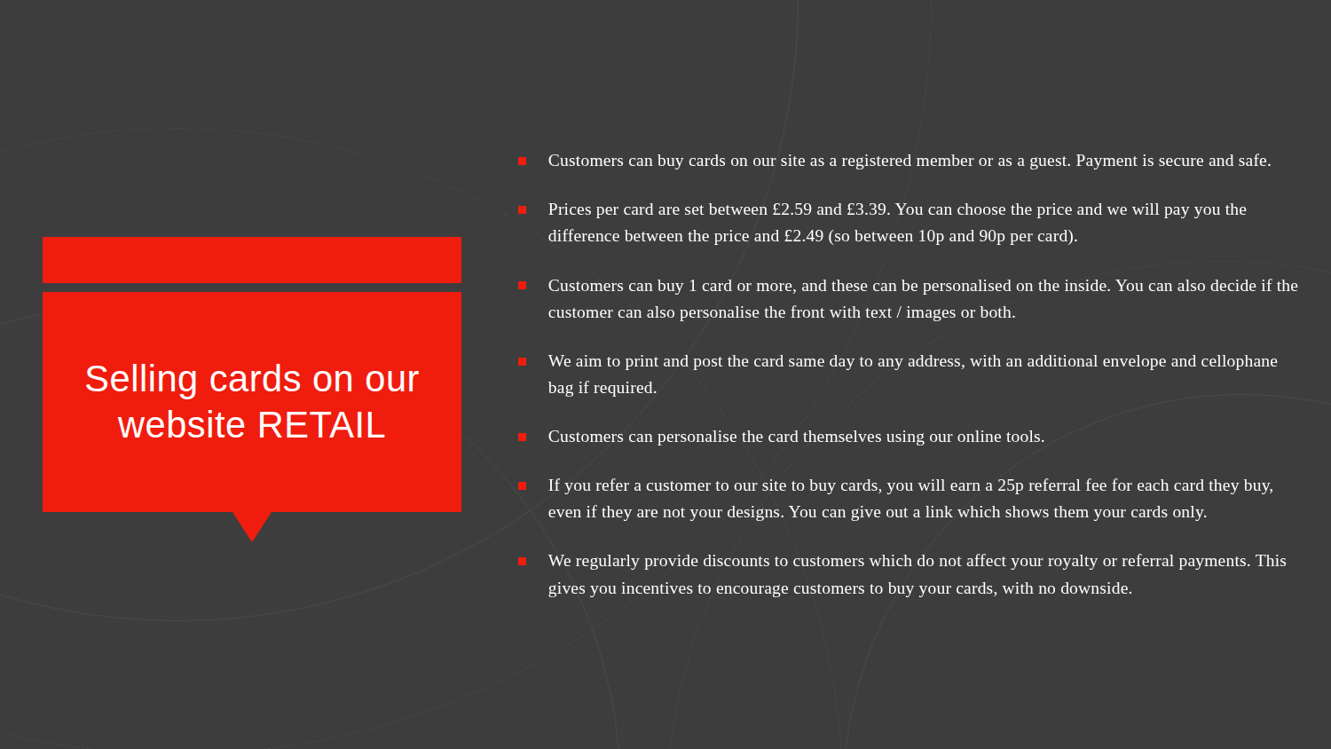Selling cards on our website RETAIL
Customers can buy cards on our site as a registered member or as a guest. Payment is secure and safe.
Prices per card are set between £2.59 and £3.39. You can choose the price and we will pay you the difference between the price and £2.49 (so between 10p and 90p per card).
Customers can buy 1 card or more, and these can be personalised on the inside. You can also decide if the customer can also personalise the front with text / images or both.
We aim to print and post the card same day to any address, with an additional envelope and cellophane bag if required.
Customers can personalise the card themselves using our online tools.
If you refer a customer to our site to buy cards, you will earn a 25p referral fee for each card they buy, even if they are not your designs. You can give out a link which shows them your cards only.
We regularly provide discounts to customers which do not affect your royalty or referral payments. This gives you incentives to encourage customers to buy your cards, with no downside.